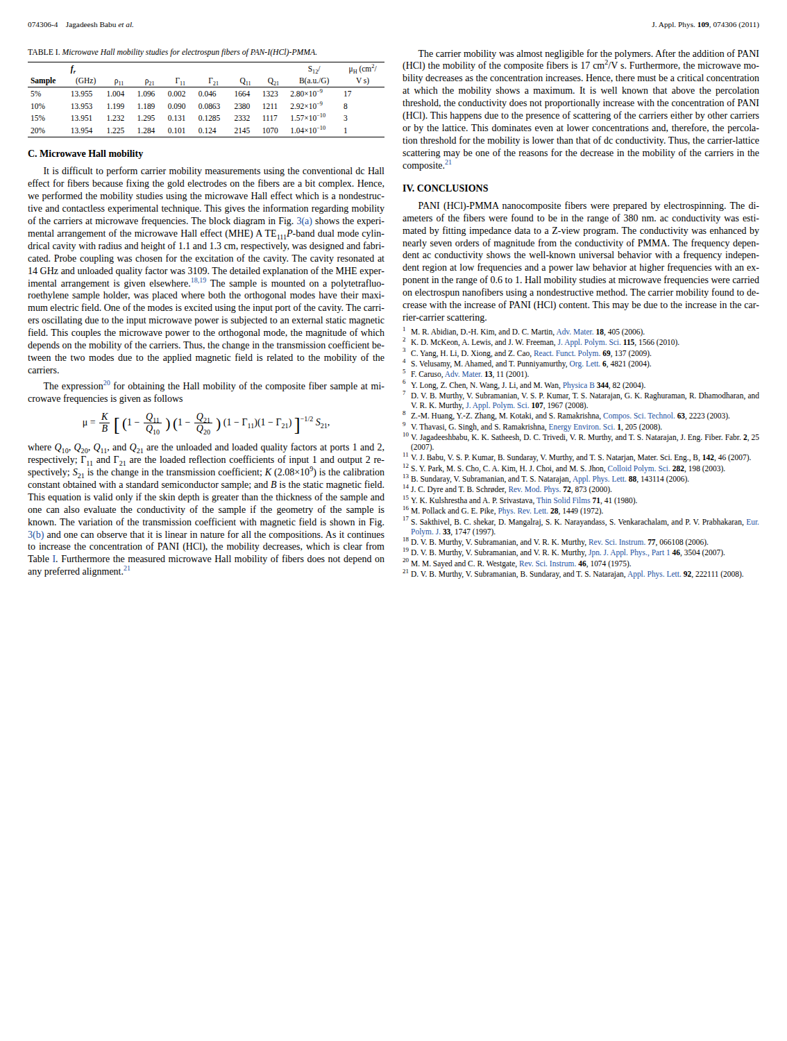074306-4 Jagadeesh Babu et al.
J. Appl. Phys. 109, 074306 (2011)
TABLE I. Microwave Hall mobility studies for electrospun fibers of PAN-I(HCl)-PMMA.
| | f r | | | | | | | S 12 / | μ H (cm 2 / |
| --- | --- | --- | --- | --- | --- | --- | --- | --- | --- |
| Sample | (GHz) | ρ 11 | ρ 21 | Γ 11 | Γ 21 | Q 11 | Q 21 | B(a.u./G) | V s) |
| 5% | 13.955 | 1.004 | 1.096 | 0.002 | 0.046 | 1664 | 1323 | 2.80×10 −9 | 17 |
| 10% | 13.953 | 1.199 | 1.189 | 0.090 | 0.0863 | 2380 | 1211 | 2.92×10 −9 | 8 |
| 15% | 13.951 | 1.232 | 1.295 | 0.131 | 0.1285 | 2332 | 1117 | 1.57×10 −10 | 3 |
| 20% | 13.954 | 1.225 | 1.284 | 0.101 | 0.124 | 2145 | 1070 | 1.04×10 −10 | 1 |
C. Microwave Hall mobility
It is difficult to perform carrier mobility measurements using the conventional dc Hall effect for fibers because fixing the gold electrodes on the fibers are a bit complex. Hence, we performed the mobility studies using the microwave Hall effect which is a nondestructive and contactless experimental technique. This gives the information regarding mobility of the carriers at microwave frequencies. The block diagram in Fig. 3(a) shows the experimental arrangement of the microwave Hall effect (MHE) A TE111P-band dual mode cylindrical cavity with radius and height of 1.1 and 1.3 cm, respectively, was designed and fabricated. Probe coupling was chosen for the excitation of the cavity. The cavity resonated at 14 GHz and unloaded quality factor was 3109. The detailed explanation of the MHE experimental arrangement is given elsewhere.18,19 The sample is mounted on a polytetrafluoroethylene sample holder, was placed where both the orthogonal modes have their maximum electric field. One of the modes is excited using the input port of the cavity. The carriers oscillating due to the input microwave power is subjected to an external static magnetic field. This couples the microwave power to the orthogonal mode, the magnitude of which depends on the mobility of the carriers. Thus, the change in the transmission coefficient between the two modes due to the applied magnetic field is related to the mobility of the carriers.
The expression20 for obtaining the Hall mobility of the composite fiber sample at microwave frequencies is given as follows
μ = KB [ (1 − Q11 Q10 ) (1 − Q21 Q20 ) (1 − Γ11)(1 − Γ21) ]−1/2 S21,
where Q10, Q20, Q11, and Q21 are the unloaded and loaded quality factors at ports 1 and 2, respectively; Γ11 and Γ21 are the loaded reflection coefficients of input 1 and output 2 respectively; S21 is the change in the transmission coefficient; K (2.08×109) is the calibration constant obtained with a standard semiconductor sample; and B is the static magnetic field. This equation is valid only if the skin depth is greater than the thickness of the sample and one can also evaluate the conductivity of the sample if the geometry of the sample is known. The variation of the transmission coefficient with magnetic field is shown in Fig. 3(b) and one can observe that it is linear in nature for all the compositions. As it continues to increase the concentration of PANI (HCl), the mobility decreases, which is clear from Table I. Furthermore the measured microwave Hall mobility of fibers does not depend on any preferred alignment.21
The carrier mobility was almost negligible for the polymers. After the addition of PANI (HCl) the mobility of the composite fibers is 17 cm2/V s. Furthermore, the microwave mobility decreases as the concentration increases. Hence, there must be a critical concentration at which the mobility shows a maximum. It is well known that above the percolation threshold, the conductivity does not proportionally increase with the concentration of PANI (HCl). This happens due to the presence of scattering of the carriers either by other carriers or by the lattice. This dominates even at lower concentrations and, therefore, the percolation threshold for the mobility is lower than that of dc conductivity. Thus, the carrier-lattice scattering may be one of the reasons for the decrease in the mobility of the carriers in the composite.21
IV. CONCLUSIONS
PANI (HCl)-PMMA nanocomposite fibers were prepared by electrospinning. The diameters of the fibers were found to be in the range of 380 nm. ac conductivity was estimated by fitting impedance data to a Z-view program. The conductivity was enhanced by nearly seven orders of magnitude from the conductivity of PMMA. The frequency dependent ac conductivity shows the well-known universal behavior with a frequency independent region at low frequencies and a power law behavior at higher frequencies with an exponent in the range of 0.6 to 1. Hall mobility studies at microwave frequencies were carried on electrospun nanofibers using a nondestructive method. The carrier mobility found to decrease with the increase of PANI (HCl) content. This may be due to the increase in the carrier-carrier scattering.
M. R. Abidian, D.-H. Kim, and D. C. Martin, Adv. Mater. 18, 405 (2006).
K. D. McKeon, A. Lewis, and J. W. Freeman, J. Appl. Polym. Sci. 115, 1566 (2010).
C. Yang, H. Li, D. Xiong, and Z. Cao, React. Funct. Polym. 69, 137 (2009).
S. Velusamy, M. Ahamed, and T. Punniyamurthy, Org. Lett. 6, 4821 (2004).
F. Caruso, Adv. Mater. 13, 11 (2001).
Y. Long, Z. Chen, N. Wang, J. Li, and M. Wan, Physica B 344, 82 (2004).
D. V. B. Murthy, V. Subramanian, V. S. P. Kumar, T. S. Natarajan, G. K. Raghuraman, R. Dhamodharan, and V. R. K. Murthy, J. Appl. Polym. Sci. 107, 1967 (2008).
Z.-M. Huang, Y.-Z. Zhang, M. Kotaki, and S. Ramakrishna, Compos. Sci. Technol. 63, 2223 (2003).
V. Thavasi, G. Singh, and S. Ramakrishna, Energy Environ. Sci. 1, 205 (2008).
V. Jagadeeshbabu, K. K. Satheesh, D. C. Trivedi, V. R. Murthy, and T. S. Natarajan, J. Eng. Fiber. Fabr. 2, 25 (2007).
V. J. Babu, V. S. P. Kumar, B. Sundaray, V. Murthy, and T. S. Natarjan, Mater. Sci. Eng., B, 142, 46 (2007).
S. Y. Park, M. S. Cho, C. A. Kim, H. J. Choi, and M. S. Jhon, Colloid Polym. Sci. 282, 198 (2003).
B. Sundaray, V. Subramanian, and T. S. Natarajan, Appl. Phys. Lett. 88, 143114 (2006).
J. C. Dyre and T. B. Schrøder, Rev. Mod. Phys. 72, 873 (2000).
Y. K. Kulshrestha and A. P. Srivastava, Thin Solid Films 71, 41 (1980).
M. Pollack and G. E. Pike, Phys. Rev. Lett. 28, 1449 (1972).
S. Sakthivel, B. C. shekar, D. Mangalraj, S. K. Narayandass, S. Venkarachalam, and P. V. Prabhakaran, Eur. Polym. J. 33, 1747 (1997).
D. V. B. Murthy, V. Subramanian, and V. R. K. Murthy, Rev. Sci. Instrum. 77, 066108 (2006).
D. V. B. Murthy, V. Subramanian, and V. R. K. Murthy, Jpn. J. Appl. Phys., Part 1 46, 3504 (2007).
M. M. Sayed and C. R. Westgate, Rev. Sci. Instrum. 46, 1074 (1975).
D. V. B. Murthy, V. Subramanian, B. Sundaray, and T. S. Natarajan, Appl. Phys. Lett. 92, 222111 (2008).